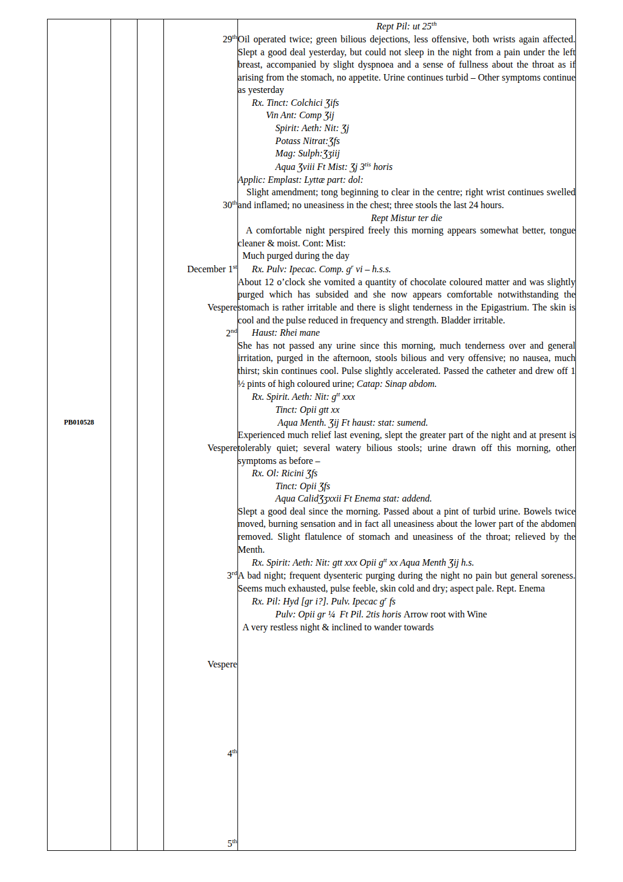| PB010528 | | | 29 th 30 th December 1 st Vespere 2 nd Vespere 3 rd Vespere 4 th 5 th | Rept Pil: ut 25 th Oil operated twice; green bilious dejections, less offensive, both wrists again affected. Slept a good deal yesterday, but could not sleep in the night from a pain under the left breast, accompanied by slight dyspnoea and a sense of fullness about the throat as if arising from the stomach, no appetite. Urine continues turbid – Other symptoms continue as yesterday Rx. Tinct: Colchici Ʒifs Vin Ant: Comp Ʒij Spirit: Aeth: Nit: Ʒj Potass Nitrat:Ʒfs Mag: Sulph:Ʒʒiij Aqua Ʒviii Ft Mist: Ʒj 3 tis horis Applic: Emplast: Lyttæ part: dol: Slight amendment; tong beginning to clear in the centre; right wrist continues swelled and inflamed; no uneasiness in the chest; three stools the last 24 hours. Rept Mistur ter die A comfortable night perspired freely this morning appears somewhat better, tongue cleaner & moist. Cont: Mist: Much purged during the day Rx. Pulv: Ipecac. Comp. g r vi – h.s.s. About 12 o’clock she vomited a quantity of chocolate coloured matter and was slightly purged which has subsided and she now appears comfortable notwithstanding the stomach is rather irritable and there is slight tenderness in the Epigastrium. The skin is cool and the pulse reduced in frequency and strength. Bladder irritable. Haust: Rhei mane She has not passed any urine since this morning, much tenderness over and general irritation, purged in the afternoon, stools bilious and very offensive; no nausea, much thirst; skin continues cool. Pulse slightly accelerated. Passed the catheter and drew off 1 ½ pints of high coloured urine; Catap: Sinap abdom. Rx. Spirit. Aeth: Nit: g tt xxx Tinct: Opii gtt xx Aqua Menth. Ʒij Ft haust: stat: sumend. Experienced much relief last evening, slept the greater part of the night and at present is tolerably quiet; several watery bilious stools; urine drawn off this morning, other symptoms as before – Rx. Ol: Ricini Ʒfs Tinct: Opii Ʒfs Aqua CalidƷʒxxii Ft Enema stat: addend. Slept a good deal since the morning. Passed about a pint of turbid urine. Bowels twice moved, burning sensation and in fact all uneasiness about the lower part of the abdomen removed. Slight flatulence of stomach and uneasiness of the throat; relieved by the Menth. Rx. Spirit: Aeth: Nit: gtt xxx Opii g tt xx Aqua Menth Ʒij h.s. A bad night; frequent dysenteric purging during the night no pain but general soreness. Seems much exhausted, pulse feeble, skin cold and dry; aspect pale. Rept. Enema Rx. Pil: Hyd [gr i?]. Pulv. Ipecac g r fs Pulv: Opii gr ¼ Ft Pil. 2tis horis Arrow root with Wine A very restless night & inclined to wander towards |